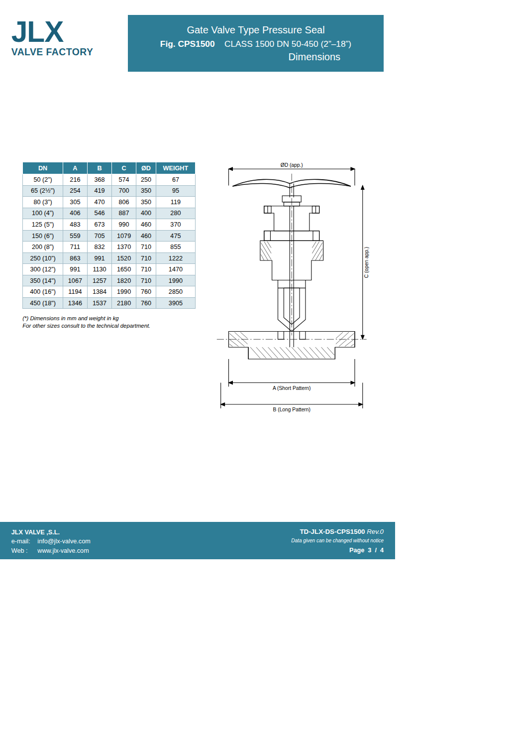JLX
VALVE FACTORY
Gate Valve Type Pressure Seal
Fig. CPS1500 CLASS 1500 DN 50-450 (2”–18”)
Dimensions
| DN | A | B | C | ØD | WEIGHT |
| --- | --- | --- | --- | --- | --- |
| 50 (2”) | 216 | 368 | 574 | 250 | 67 |
| 65 (2½") | 254 | 419 | 700 | 350 | 95 |
| 80 (3”) | 305 | 470 | 806 | 350 | 119 |
| 100 (4”) | 406 | 546 | 887 | 400 | 280 |
| 125 (5") | 483 | 673 | 990 | 460 | 370 |
| 150 (6”) | 559 | 705 | 1079 | 460 | 475 |
| 200 (8”) | 711 | 832 | 1370 | 710 | 855 |
| 250 (10”) | 863 | 991 | 1520 | 710 | 1222 |
| 300 (12”) | 991 | 1130 | 1650 | 710 | 1470 |
| 350 (14") | 1067 | 1257 | 1820 | 710 | 1990 |
| 400 (16") | 1194 | 1384 | 1990 | 760 | 2850 |
| 450 (18") | 1346 | 1537 | 2180 | 760 | 3905 |
(*) Dimensions in mm and weight in kg
For other sizes consult to the technical department.
ØD (app.) C (open app.) A (Short Pattern) B (Long Pattern)
JLX VALVE ,S.L.
e-mail: info@jlx-valve.com
Web : www.jlx-valve.com
TD-JLX-DS-CPS1500 Rev.0
Data given can be changed without notice
Page 3 / 4